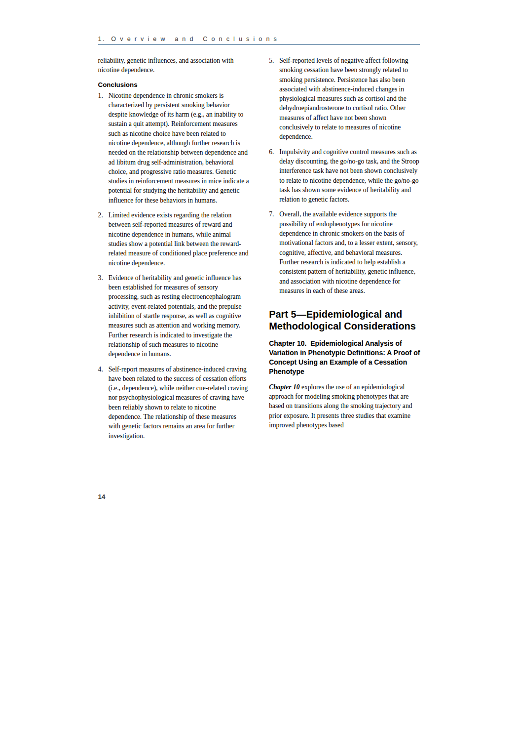1. O v e r v i e w a n d C o n c l u s i o n s
reliability, genetic influences, and association with nicotine dependence.
Conclusions
Nicotine dependence in chronic smokers is characterized by persistent smoking behavior despite knowledge of its harm (e.g., an inability to sustain a quit attempt). Reinforcement measures such as nicotine choice have been related to nicotine dependence, although further research is needed on the relationship between dependence and ad libitum drug self-administration, behavioral choice, and progressive ratio measures. Genetic studies in reinforcement measures in mice indicate a potential for studying the heritability and genetic influence for these behaviors in humans.
Limited evidence exists regarding the relation between self-reported measures of reward and nicotine dependence in humans, while animal studies show a potential link between the reward-related measure of conditioned place preference and nicotine dependence.
Evidence of heritability and genetic influence has been established for measures of sensory processing, such as resting electroencephalogram activity, event-related potentials, and the prepulse inhibition of startle response, as well as cognitive measures such as attention and working memory. Further research is indicated to investigate the relationship of such measures to nicotine dependence in humans.
Self-report measures of abstinence-induced craving have been related to the success of cessation efforts (i.e., dependence), while neither cue-related craving nor psychophysiological measures of craving have been reliably shown to relate to nicotine dependence. The relationship of these measures with genetic factors remains an area for further investigation.
Self-reported levels of negative affect following smoking cessation have been strongly related to smoking persistence. Persistence has also been associated with abstinence-induced changes in physiological measures such as cortisol and the dehydroepiandrosterone to cortisol ratio. Other measures of affect have not been shown conclusively to relate to measures of nicotine dependence.
Impulsivity and cognitive control measures such as delay discounting, the go/no-go task, and the Stroop interference task have not been shown conclusively to relate to nicotine dependence, while the go/no-go task has shown some evidence of heritability and relation to genetic factors.
Overall, the available evidence supports the possibility of endophenotypes for nicotine dependence in chronic smokers on the basis of motivational factors and, to a lesser extent, sensory, cognitive, affective, and behavioral measures. Further research is indicated to help establish a consistent pattern of heritability, genetic influence, and association with nicotine dependence for measures in each of these areas.
Part 5—Epidemiological and Methodological Considerations
Chapter 10. Epidemiological Analysis of Variation in Phenotypic Definitions: A Proof of Concept Using an Example of a Cessation Phenotype
Chapter 10 explores the use of an epidemiological approach for modeling smoking phenotypes that are based on transitions along the smoking trajectory and prior exposure. It presents three studies that examine improved phenotypes based
14